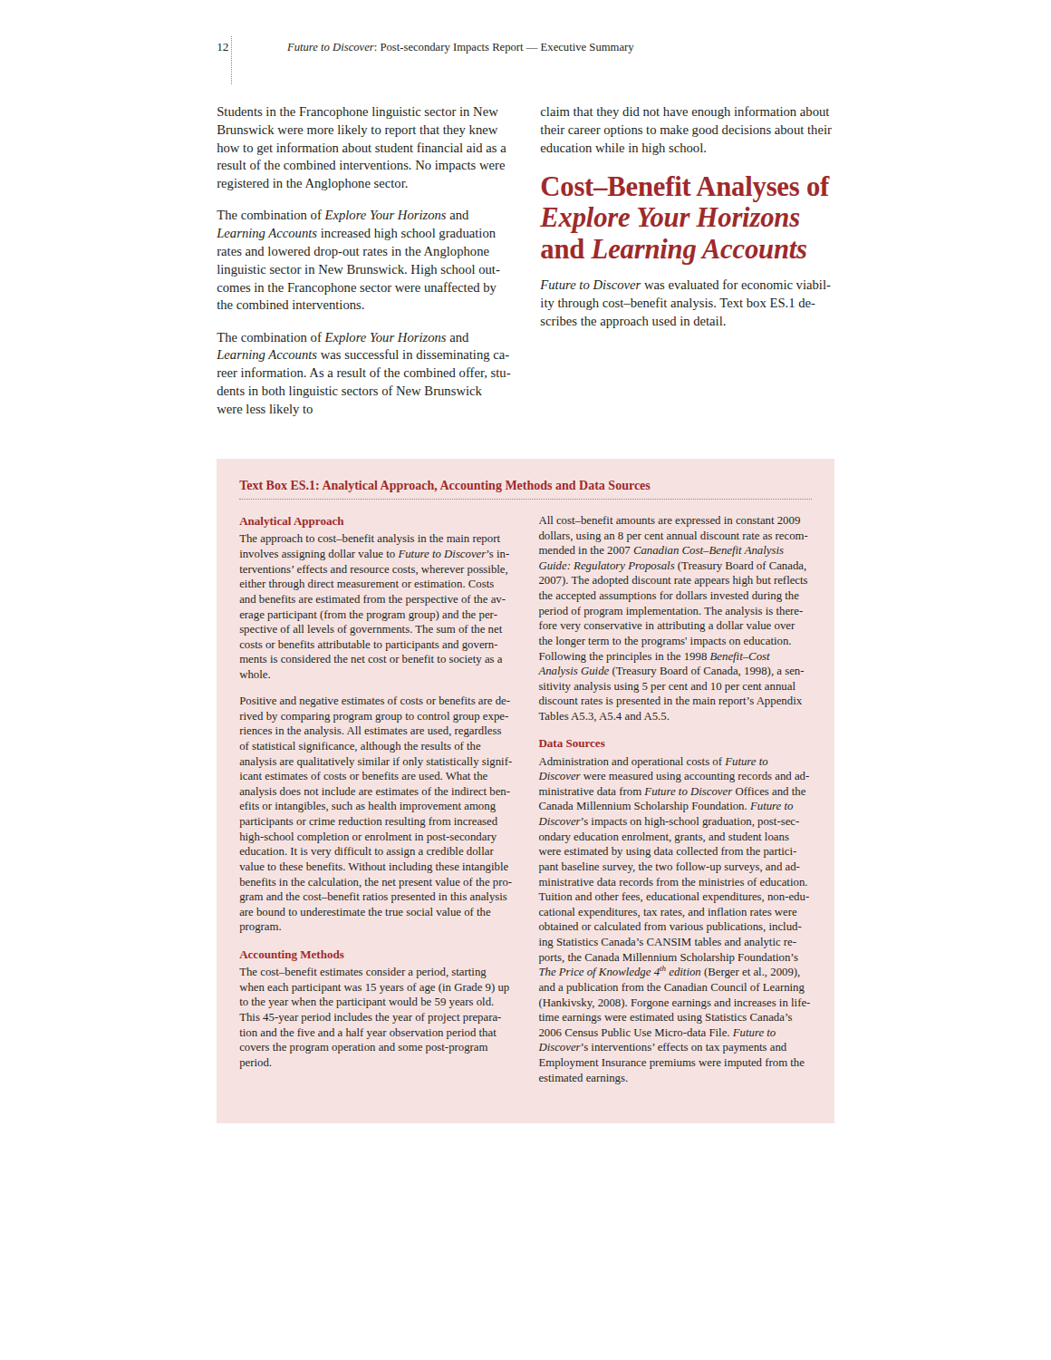12
Future to Discover: Post-secondary Impacts Report — Executive Summary
Students in the Francophone linguistic sector in New Brunswick were more likely to report that they knew how to get information about student financial aid as a result of the combined interventions. No impacts were registered in the Anglophone sector.
The combination of Explore Your Horizons and Learning Accounts increased high school graduation rates and lowered drop-out rates in the Anglophone linguistic sector in New Brunswick. High school outcomes in the Francophone sector were unaffected by the combined interventions.
The combination of Explore Your Horizons and Learning Accounts was successful in disseminating career information. As a result of the combined offer, students in both linguistic sectors of New Brunswick were less likely to
claim that they did not have enough information about their career options to make good decisions about their education while in high school.
Cost–Benefit Analyses of Explore Your Horizons and Learning Accounts
Future to Discover was evaluated for economic viability through cost–benefit analysis. Text box ES.1 describes the approach used in detail.
Text Box ES.1: Analytical Approach, Accounting Methods and Data Sources
Analytical Approach
The approach to cost–benefit analysis in the main report involves assigning dollar value to Future to Discover’s interventions’ effects and resource costs, wherever possible, either through direct measurement or estimation. Costs and benefits are estimated from the perspective of the average participant (from the program group) and the perspective of all levels of governments. The sum of the net costs or benefits attributable to participants and governments is considered the net cost or benefit to society as a whole.
Positive and negative estimates of costs or benefits are derived by comparing program group to control group experiences in the analysis. All estimates are used, regardless of statistical significance, although the results of the analysis are qualitatively similar if only statistically significant estimates of costs or benefits are used. What the analysis does not include are estimates of the indirect benefits or intangibles, such as health improvement among participants or crime reduction resulting from increased high-school completion or enrolment in post-secondary education. It is very difficult to assign a credible dollar value to these benefits. Without including these intangible benefits in the calculation, the net present value of the program and the cost–benefit ratios presented in this analysis are bound to underestimate the true social value of the program.
Accounting Methods
The cost–benefit estimates consider a period, starting when each participant was 15 years of age (in Grade 9) up to the year when the participant would be 59 years old. This 45-year period includes the year of project preparation and the five and a half year observation period that covers the program operation and some post-program period.
All cost–benefit amounts are expressed in constant 2009 dollars, using an 8 per cent annual discount rate as recommended in the 2007 Canadian Cost–Benefit Analysis Guide: Regulatory Proposals (Treasury Board of Canada, 2007). The adopted discount rate appears high but reflects the accepted assumptions for dollars invested during the period of program implementation. The analysis is therefore very conservative in attributing a dollar value over the longer term to the programs' impacts on education. Following the principles in the 1998 Benefit–Cost Analysis Guide (Treasury Board of Canada, 1998), a sensitivity analysis using 5 per cent and 10 per cent annual discount rates is presented in the main report’s Appendix Tables A5.3, A5.4 and A5.5.
Data Sources
Administration and operational costs of Future to Discover were measured using accounting records and administrative data from Future to Discover Offices and the Canada Millennium Scholarship Foundation. Future to Discover’s impacts on high-school graduation, post-secondary education enrolment, grants, and student loans were estimated by using data collected from the participant baseline survey, the two follow-up surveys, and administrative data records from the ministries of education. Tuition and other fees, educational expenditures, non-educational expenditures, tax rates, and inflation rates were obtained or calculated from various publications, including Statistics Canada’s CANSIM tables and analytic reports, the Canada Millennium Scholarship Foundation’s The Price of Knowledge 4th edition (Berger et al., 2009), and a publication from the Canadian Council of Learning (Hankivsky, 2008). Forgone earnings and increases in life-time earnings were estimated using Statistics Canada’s 2006 Census Public Use Micro-data File. Future to Discover’s interventions’ effects on tax payments and Employment Insurance premiums were imputed from the estimated earnings.